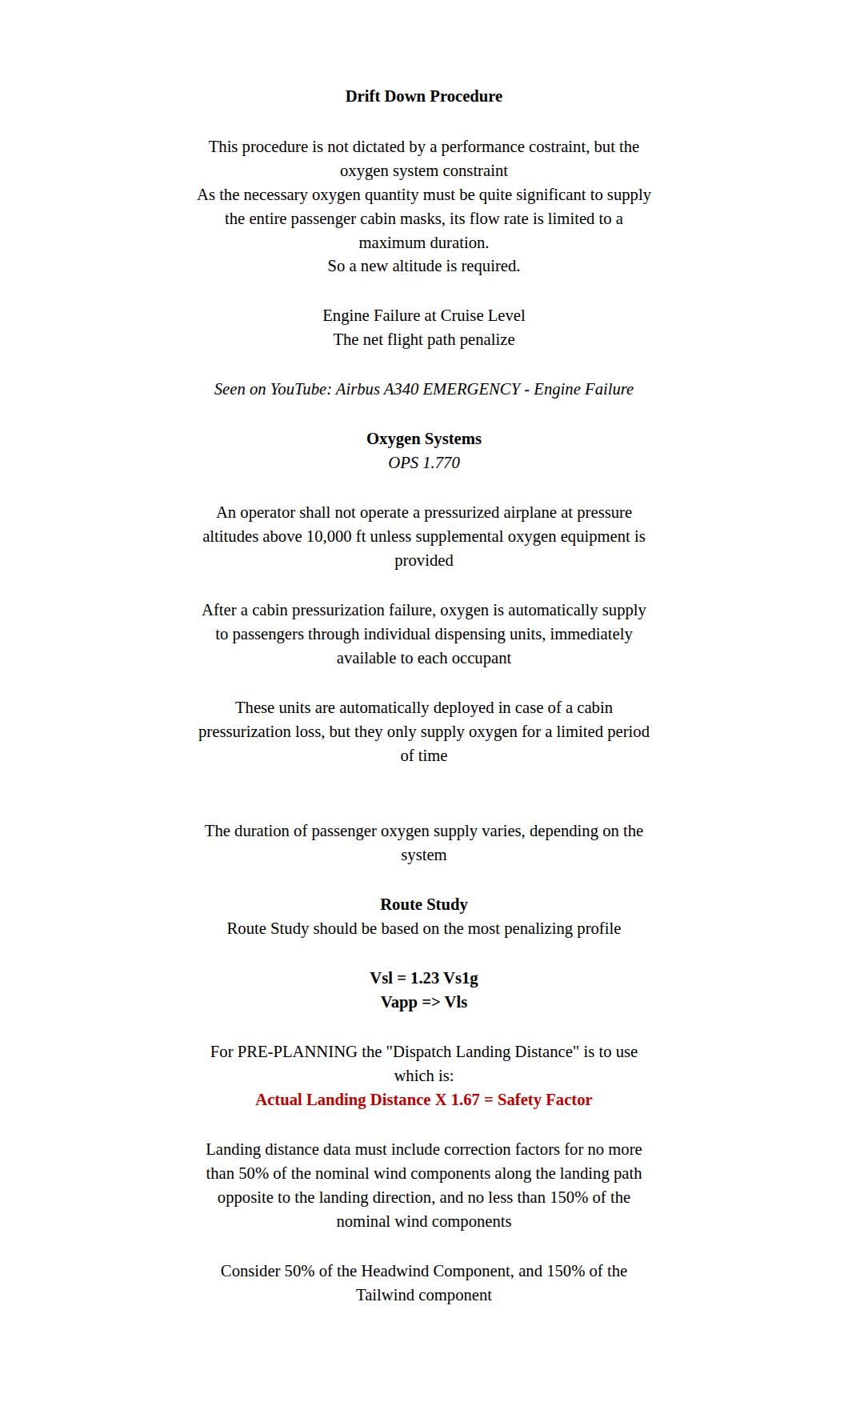Drift Down Procedure
This procedure is not dictated by a performance costraint, but the oxygen system constraint
As the necessary oxygen quantity must be quite significant to supply the entire passenger cabin masks, its flow rate is limited to a maximum duration.
So a new altitude is required.
Engine Failure at Cruise Level
The net flight path penalize
Seen on YouTube: Airbus A340 EMERGENCY - Engine Failure
Oxygen Systems
OPS 1.770
An operator shall not operate a pressurized airplane at pressure altitudes above 10,000 ft unless supplemental oxygen equipment is provided
After a cabin pressurization failure, oxygen is automatically supply to passengers through individual dispensing units, immediately available to each occupant
These units are automatically deployed in case of a cabin pressurization loss, but they only supply oxygen for a limited period of time
The duration of passenger oxygen supply varies, depending on the system
Route Study
Route Study should be based on the most penalizing profile
Vsl = 1.23 Vs1g
Vapp => Vls
For PRE-PLANNING the "Dispatch Landing Distance" is to use which is:
Actual Landing Distance X 1.67 = Safety Factor
Landing distance data must include correction factors for no more than 50% of the nominal wind components along the landing path opposite to the landing direction, and no less than 150% of the nominal wind components
Consider 50% of the Headwind Component, and 150% of the Tailwind component